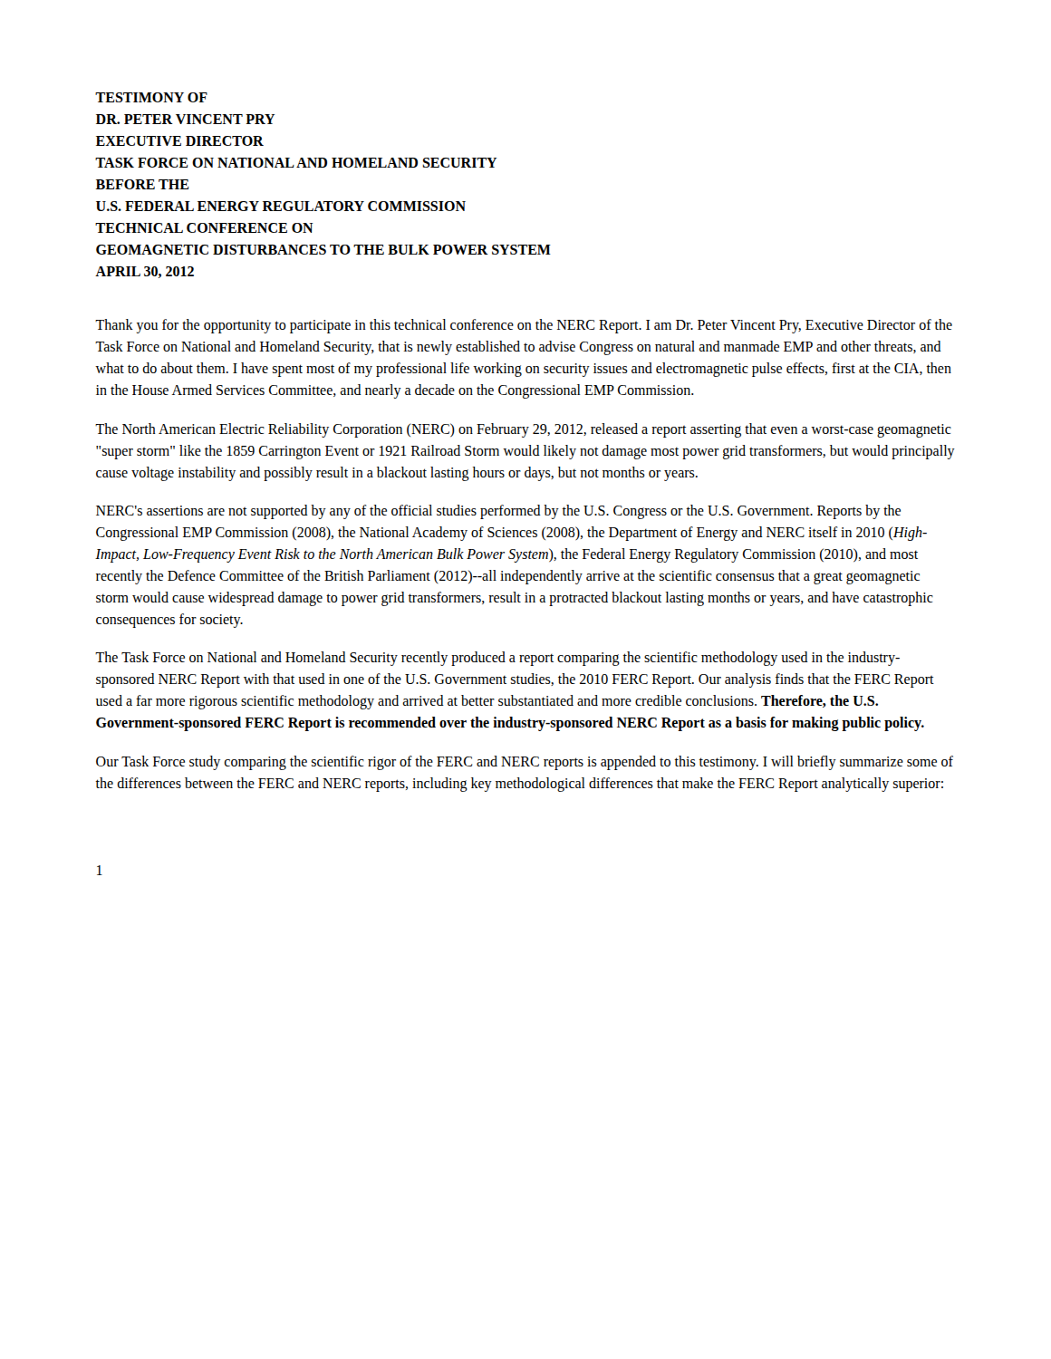TESTIMONY OF
DR. PETER VINCENT PRY
EXECUTIVE DIRECTOR
TASK FORCE ON NATIONAL AND HOMELAND SECURITY
BEFORE THE
U.S. FEDERAL ENERGY REGULATORY COMMISSION
TECHNICAL CONFERENCE ON
GEOMAGNETIC DISTURBANCES TO THE BULK POWER SYSTEM
April 30, 2012
Thank you for the opportunity to participate in this technical conference on the NERC Report. I am Dr. Peter Vincent Pry, Executive Director of the Task Force on National and Homeland Security, that is newly established to advise Congress on natural and manmade EMP and other threats, and what to do about them. I have spent most of my professional life working on security issues and electromagnetic pulse effects, first at the CIA, then in the House Armed Services Committee, and nearly a decade on the Congressional EMP Commission.
The North American Electric Reliability Corporation (NERC) on February 29, 2012, released a report asserting that even a worst-case geomagnetic "super storm" like the 1859 Carrington Event or 1921 Railroad Storm would likely not damage most power grid transformers, but would principally cause voltage instability and possibly result in a blackout lasting hours or days, but not months or years.
NERC's assertions are not supported by any of the official studies performed by the U.S. Congress or the U.S. Government. Reports by the Congressional EMP Commission (2008), the National Academy of Sciences (2008), the Department of Energy and NERC itself in 2010 (High-Impact, Low-Frequency Event Risk to the North American Bulk Power System), the Federal Energy Regulatory Commission (2010), and most recently the Defence Committee of the British Parliament (2012)--all independently arrive at the scientific consensus that a great geomagnetic storm would cause widespread damage to power grid transformers, result in a protracted blackout lasting months or years, and have catastrophic consequences for society.
The Task Force on National and Homeland Security recently produced a report comparing the scientific methodology used in the industry-sponsored NERC Report with that used in one of the U.S. Government studies, the 2010 FERC Report. Our analysis finds that the FERC Report used a far more rigorous scientific methodology and arrived at better substantiated and more credible conclusions. Therefore, the U.S. Government-sponsored FERC Report is recommended over the industry-sponsored NERC Report as a basis for making public policy.
Our Task Force study comparing the scientific rigor of the FERC and NERC reports is appended to this testimony. I will briefly summarize some of the differences between the FERC and NERC reports, including key methodological differences that make the FERC Report analytically superior:
1